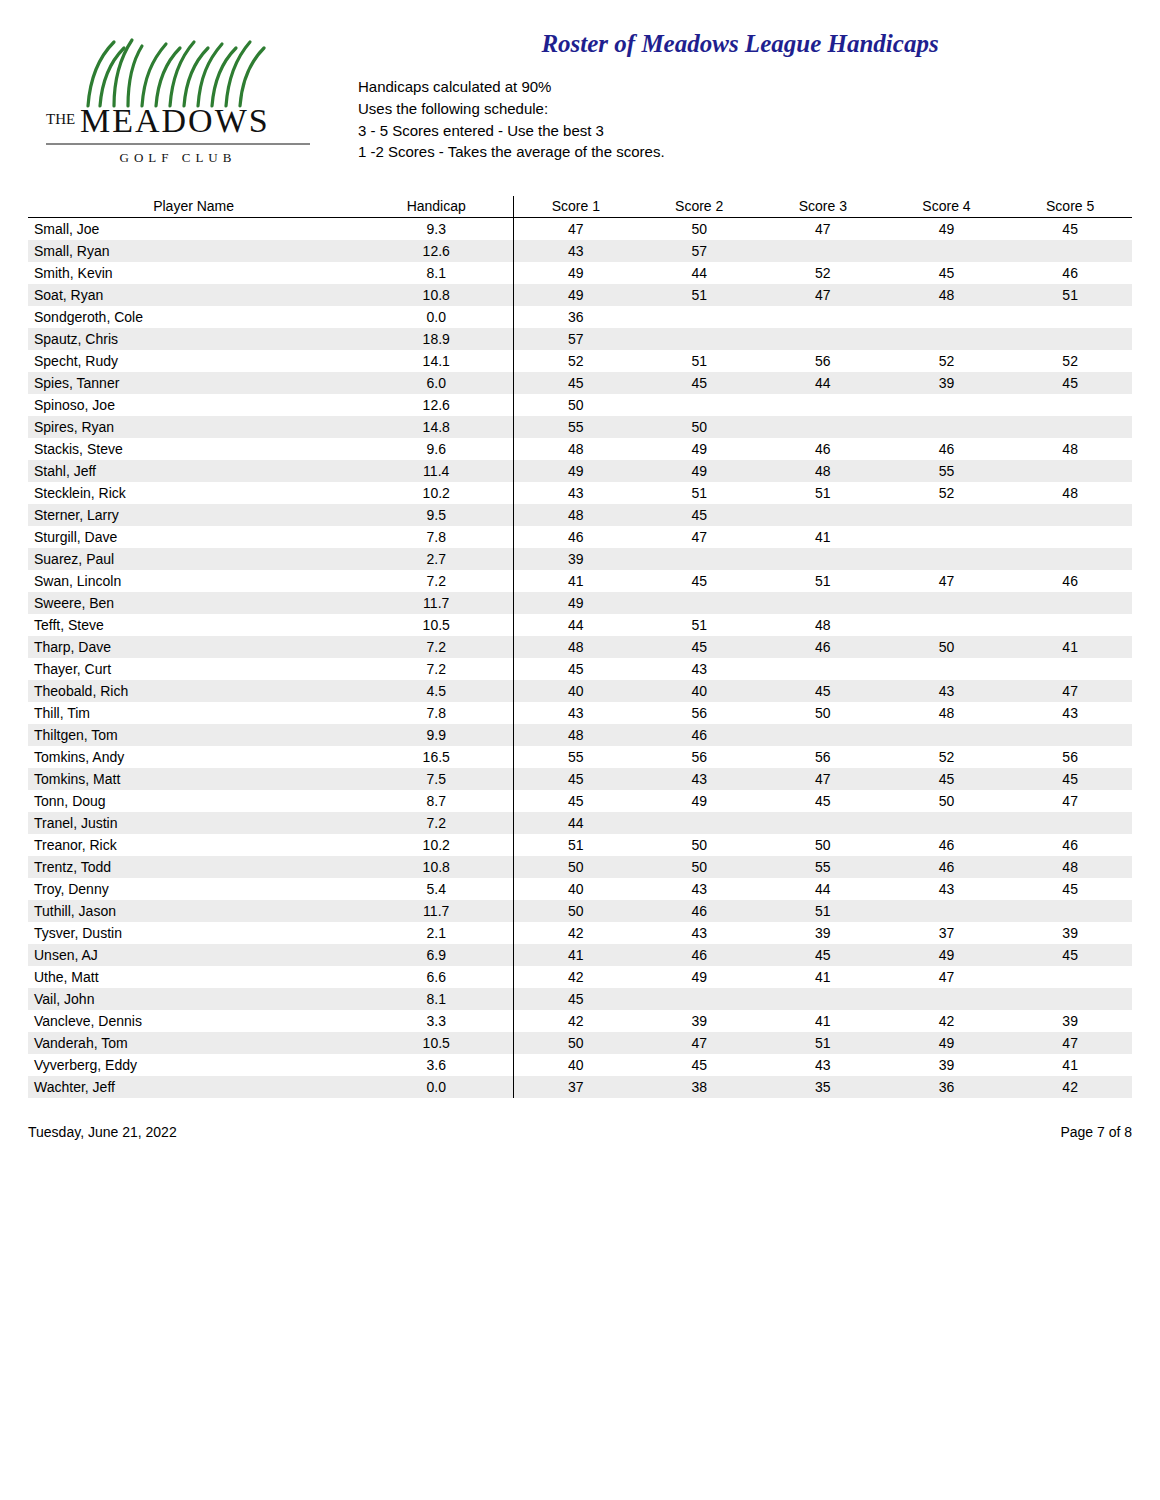THE MEADOWS GOLF CLUB
Roster of Meadows League Handicaps
Handicaps calculated at 90%
Uses the following schedule:
3 - 5 Scores entered - Use the best 3
1 -2 Scores - Takes the average of the scores.
| Player Name | Handicap | Score 1 | Score 2 | Score 3 | Score 4 | Score 5 |
| --- | --- | --- | --- | --- | --- | --- |
| Small, Joe | 9.3 | 47 | 50 | 47 | 49 | 45 |
| Small, Ryan | 12.6 | 43 | 57 | | | |
| Smith, Kevin | 8.1 | 49 | 44 | 52 | 45 | 46 |
| Soat, Ryan | 10.8 | 49 | 51 | 47 | 48 | 51 |
| Sondgeroth, Cole | 0.0 | 36 | | | | |
| Spautz, Chris | 18.9 | 57 | | | | |
| Specht, Rudy | 14.1 | 52 | 51 | 56 | 52 | 52 |
| Spies, Tanner | 6.0 | 45 | 45 | 44 | 39 | 45 |
| Spinoso, Joe | 12.6 | 50 | | | | |
| Spires, Ryan | 14.8 | 55 | 50 | | | |
| Stackis, Steve | 9.6 | 48 | 49 | 46 | 46 | 48 |
| Stahl, Jeff | 11.4 | 49 | 49 | 48 | 55 | |
| Stecklein, Rick | 10.2 | 43 | 51 | 51 | 52 | 48 |
| Sterner, Larry | 9.5 | 48 | 45 | | | |
| Sturgill, Dave | 7.8 | 46 | 47 | 41 | | |
| Suarez, Paul | 2.7 | 39 | | | | |
| Swan, Lincoln | 7.2 | 41 | 45 | 51 | 47 | 46 |
| Sweere, Ben | 11.7 | 49 | | | | |
| Tefft, Steve | 10.5 | 44 | 51 | 48 | | |
| Tharp, Dave | 7.2 | 48 | 45 | 46 | 50 | 41 |
| Thayer, Curt | 7.2 | 45 | 43 | | | |
| Theobald, Rich | 4.5 | 40 | 40 | 45 | 43 | 47 |
| Thill, Tim | 7.8 | 43 | 56 | 50 | 48 | 43 |
| Thiltgen, Tom | 9.9 | 48 | 46 | | | |
| Tomkins, Andy | 16.5 | 55 | 56 | 56 | 52 | 56 |
| Tomkins, Matt | 7.5 | 45 | 43 | 47 | 45 | 45 |
| Tonn, Doug | 8.7 | 45 | 49 | 45 | 50 | 47 |
| Tranel, Justin | 7.2 | 44 | | | | |
| Treanor, Rick | 10.2 | 51 | 50 | 50 | 46 | 46 |
| Trentz, Todd | 10.8 | 50 | 50 | 55 | 46 | 48 |
| Troy, Denny | 5.4 | 40 | 43 | 44 | 43 | 45 |
| Tuthill, Jason | 11.7 | 50 | 46 | 51 | | |
| Tysver, Dustin | 2.1 | 42 | 43 | 39 | 37 | 39 |
| Unsen, AJ | 6.9 | 41 | 46 | 45 | 49 | 45 |
| Uthe, Matt | 6.6 | 42 | 49 | 41 | 47 | |
| Vail, John | 8.1 | 45 | | | | |
| Vancleve, Dennis | 3.3 | 42 | 39 | 41 | 42 | 39 |
| Vanderah, Tom | 10.5 | 50 | 47 | 51 | 49 | 47 |
| Vyverberg, Eddy | 3.6 | 40 | 45 | 43 | 39 | 41 |
| Wachter, Jeff | 0.0 | 37 | 38 | 35 | 36 | 42 |
Tuesday, June 21, 2022
Page 7 of 8